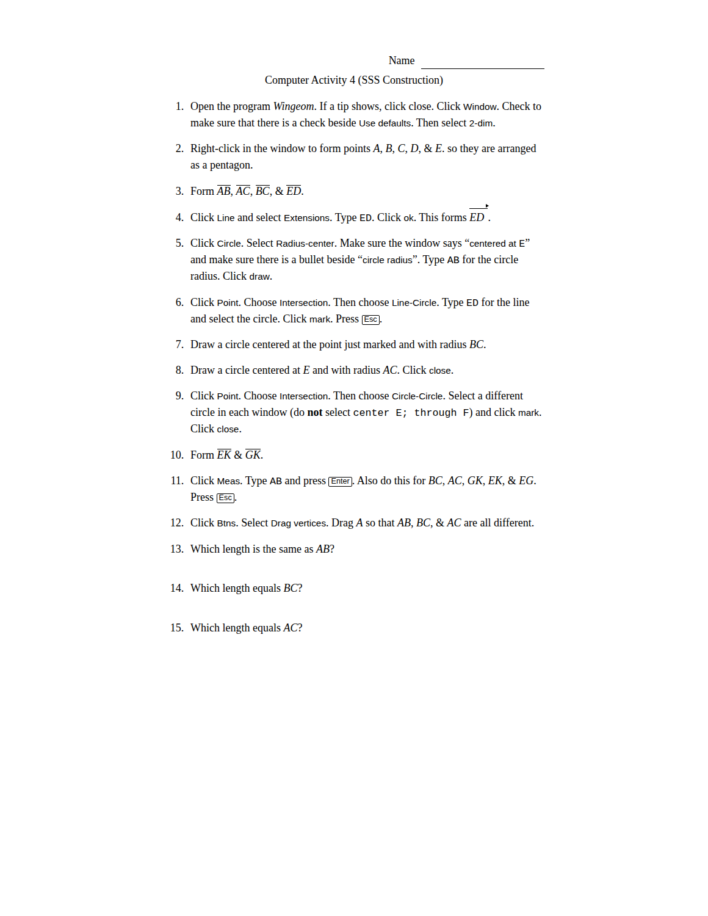Name
Computer Activity 4 (SSS Construction)
Open the program Wingeom. If a tip shows, click close. Click Window. Check to make sure that there is a check beside Use defaults. Then select 2-dim.
Right-click in the window to form points A, B, C, D, & E. so they are arranged as a pentagon.
Form AB, AC, BC, & ED.
Click Line and select Extensions. Type ED. Click ok. This forms ED.
Click Circle. Select Radius-center. Make sure the window says “centered at E” and make sure there is a bullet beside “circle radius”. Type AB for the circle radius. Click draw.
Click Point. Choose Intersection. Then choose Line-Circle. Type ED for the line and select the circle. Click mark. Press Esc.
Draw a circle centered at the point just marked and with radius BC.
Draw a circle centered at E and with radius AC. Click close.
Click Point. Choose Intersection. Then choose Circle-Circle. Select a different circle in each window (do not select center E; through F) and click mark. Click close.
Form EK & GK.
Click Meas. Type AB and press Enter. Also do this for BC, AC, GK, EK, & EG. Press Esc.
Click Btns. Select Drag vertices. Drag A so that AB, BC, & AC are all different.
Which length is the same as AB?
Which length equals BC?
Which length equals AC?